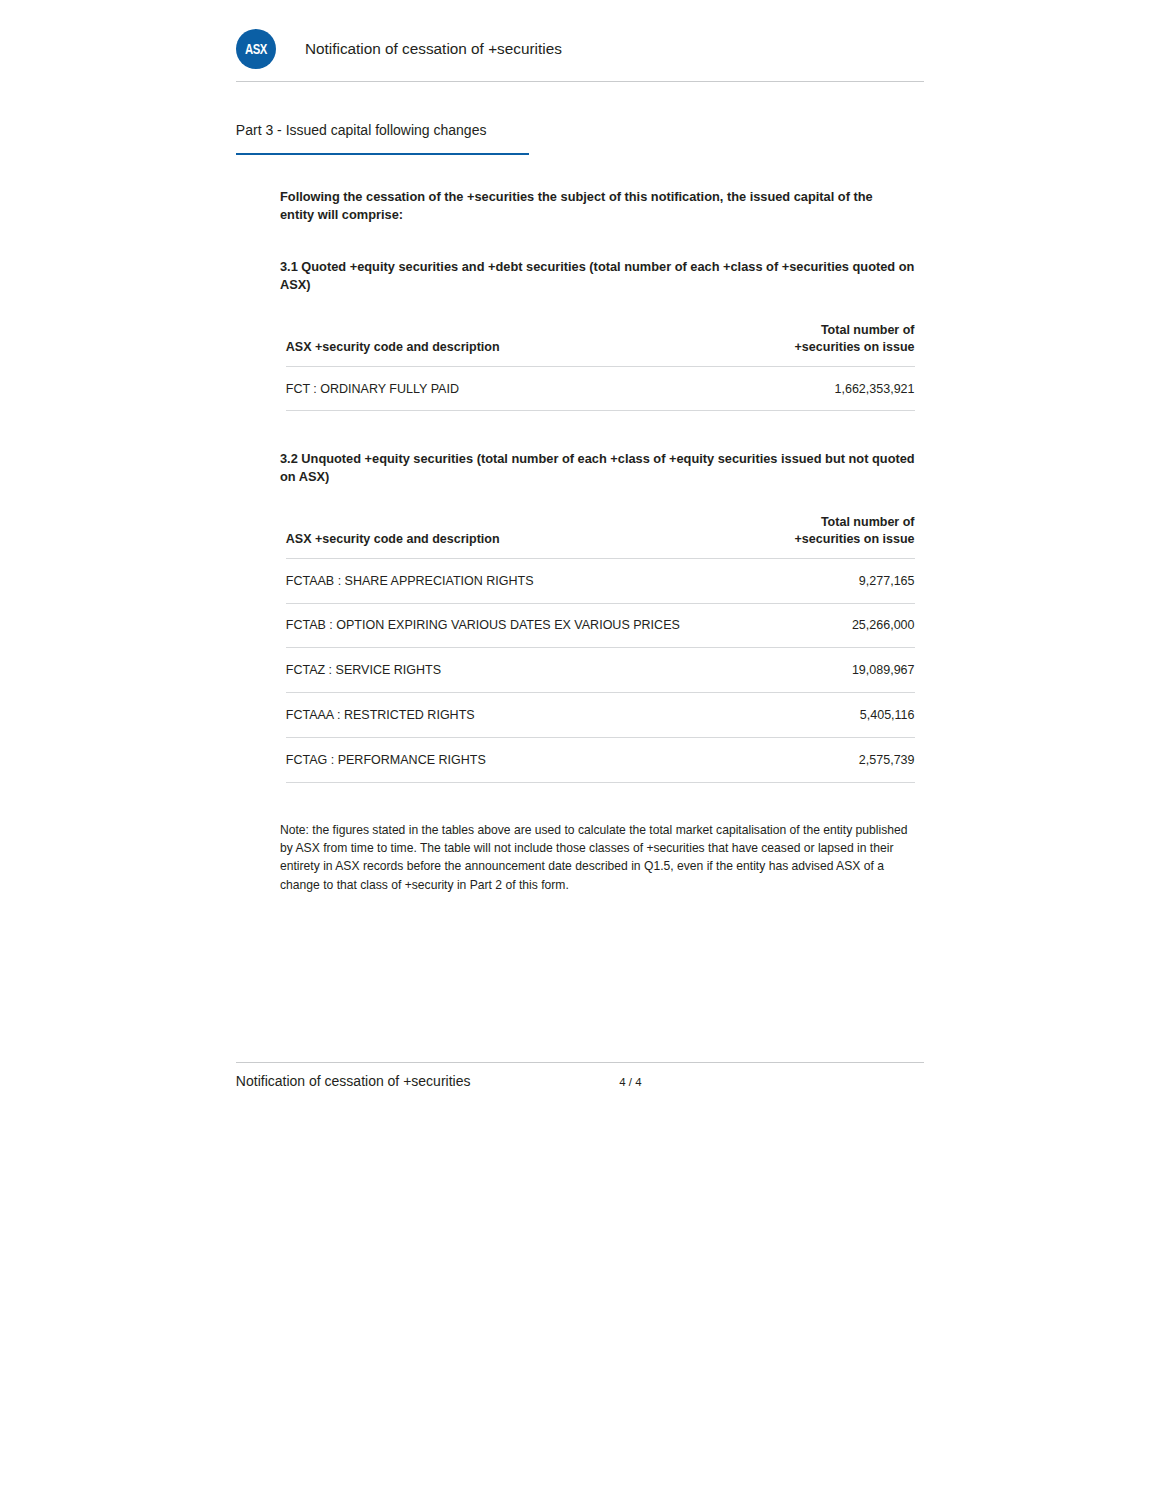ASX
Notification of cessation of +securities
Part 3 - Issued capital following changes
Following the cessation of the +securities the subject of this notification, the issued capital of the entity will comprise:
3.1 Quoted +equity securities and +debt securities (total number of each +class of +securities quoted on ASX)
| ASX +security code and description | Total number of +securities on issue |
| --- | --- |
| FCT : ORDINARY FULLY PAID | 1,662,353,921 |
3.2 Unquoted +equity securities (total number of each +class of +equity securities issued but not quoted on ASX)
| ASX +security code and description | Total number of +securities on issue |
| --- | --- |
| FCTAAB : SHARE APPRECIATION RIGHTS | 9,277,165 |
| FCTAB : OPTION EXPIRING VARIOUS DATES EX VARIOUS PRICES | 25,266,000 |
| FCTAZ : SERVICE RIGHTS | 19,089,967 |
| FCTAAA : RESTRICTED RIGHTS | 5,405,116 |
| FCTAG : PERFORMANCE RIGHTS | 2,575,739 |
Note: the figures stated in the tables above are used to calculate the total market capitalisation of the entity published by ASX from time to time. The table will not include those classes of +securities that have ceased or lapsed in their entirety in ASX records before the announcement date described in Q1.5, even if the entity has advised ASX of a change to that class of +security in Part 2 of this form.
Notification of cessation of +securities
4 / 4